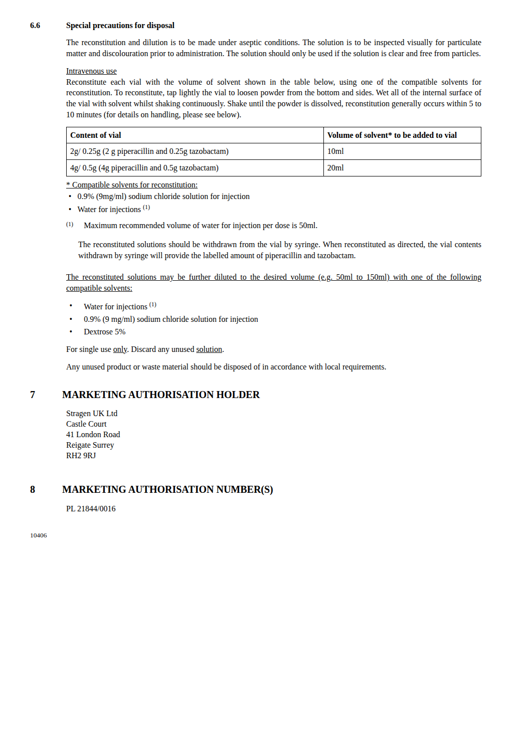6.6 Special precautions for disposal
The reconstitution and dilution is to be made under aseptic conditions. The solution is to be inspected visually for particulate matter and discolouration prior to administration. The solution should only be used if the solution is clear and free from particles.
Intravenous use
Reconstitute each vial with the volume of solvent shown in the table below, using one of the compatible solvents for reconstitution. To reconstitute, tap lightly the vial to loosen powder from the bottom and sides. Wet all of the internal surface of the vial with solvent whilst shaking continuously. Shake until the powder is dissolved, reconstitution generally occurs within 5 to 10 minutes (for details on handling, please see below).
| Content of vial | Volume of solvent* to be added to vial |
| --- | --- |
| 2g/ 0.25g (2 g piperacillin and 0.25g tazobactam) | 10ml |
| 4g/ 0.5g (4g piperacillin and 0.5g tazobactam) | 20ml |
* Compatible solvents for reconstitution:
0.9% (9mg/ml) sodium chloride solution for injection
Water for injections (1)
(1) Maximum recommended volume of water for injection per dose is 50ml.
The reconstituted solutions should be withdrawn from the vial by syringe. When reconstituted as directed, the vial contents withdrawn by syringe will provide the labelled amount of piperacillin and tazobactam.
The reconstituted solutions may be further diluted to the desired volume (e.g. 50ml to 150ml) with one of the following compatible solvents:
Water for injections (1)
0.9% (9 mg/ml) sodium chloride solution for injection
Dextrose 5%
For single use only. Discard any unused solution.
Any unused product or waste material should be disposed of in accordance with local requirements.
7 MARKETING AUTHORISATION HOLDER
Stragen UK Ltd
Castle Court
41 London Road
Reigate Surrey
RH2 9RJ
8 MARKETING AUTHORISATION NUMBER(S)
PL 21844/0016
10406